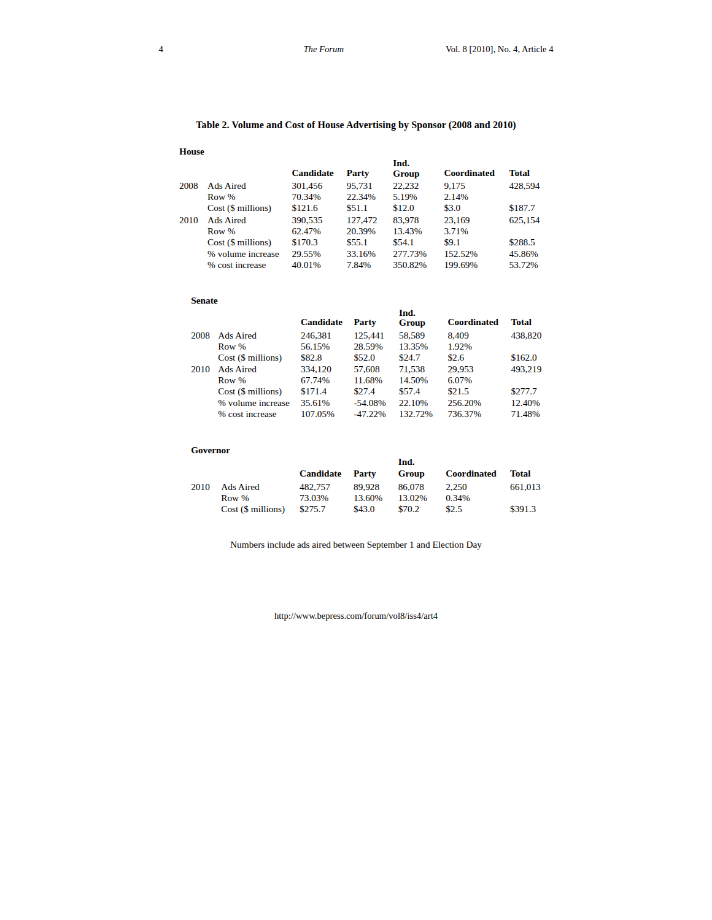4
The Forum
Vol. 8 [2010], No. 4, Article 4
Table 2. Volume and Cost of House Advertising by Sponsor (2008 and 2010)
House
| | | Candidate | Party | Ind. Group | Coordinated | Total |
| --- | --- | --- | --- | --- | --- | --- |
| 2008 | Ads Aired | 301,456 | 95,731 | 22,232 | 9,175 | 428,594 |
| | Row % | 70.34% | 22.34% | 5.19% | 2.14% | |
| | Cost ($ millions) | $121.6 | $51.1 | $12.0 | $3.0 | $187.7 |
| 2010 | Ads Aired | 390,535 | 127,472 | 83,978 | 23,169 | 625,154 |
| | Row % | 62.47% | 20.39% | 13.43% | 3.71% | |
| | Cost ($ millions) | $170.3 | $55.1 | $54.1 | $9.1 | $288.5 |
| | % volume increase | 29.55% | 33.16% | 277.73% | 152.52% | 45.86% |
| | % cost increase | 40.01% | 7.84% | 350.82% | 199.69% | 53.72% |
Senate
| | | Candidate | Party | Ind. Group | Coordinated | Total |
| --- | --- | --- | --- | --- | --- | --- |
| 2008 | Ads Aired | 246,381 | 125,441 | 58,589 | 8,409 | 438,820 |
| | Row % | 56.15% | 28.59% | 13.35% | 1.92% | |
| | Cost ($ millions) | $82.8 | $52.0 | $24.7 | $2.6 | $162.0 |
| 2010 | Ads Aired | 334,120 | 57,608 | 71,538 | 29,953 | 493,219 |
| | Row % | 67.74% | 11.68% | 14.50% | 6.07% | |
| | Cost ($ millions) | $171.4 | $27.4 | $57.4 | $21.5 | $277.7 |
| | % volume increase | 35.61% | -54.08% | 22.10% | 256.20% | 12.40% |
| | % cost increase | 107.05% | -47.22% | 132.72% | 736.37% | 71.48% |
Governor
| | | | | Ind. | | |
| --- | --- | --- | --- | --- | --- | --- |
| | | Candidate | Party | Group | Coordinated | Total |
| 2010 | Ads Aired | 482,757 | 89,928 | 86,078 | 2,250 | 661,013 |
| | Row % | 73.03% | 13.60% | 13.02% | 0.34% | |
| | Cost ($ millions) | $275.7 | $43.0 | $70.2 | $2.5 | $391.3 |
Numbers include ads aired between September 1 and Election Day
http://www.bepress.com/forum/vol8/iss4/art4